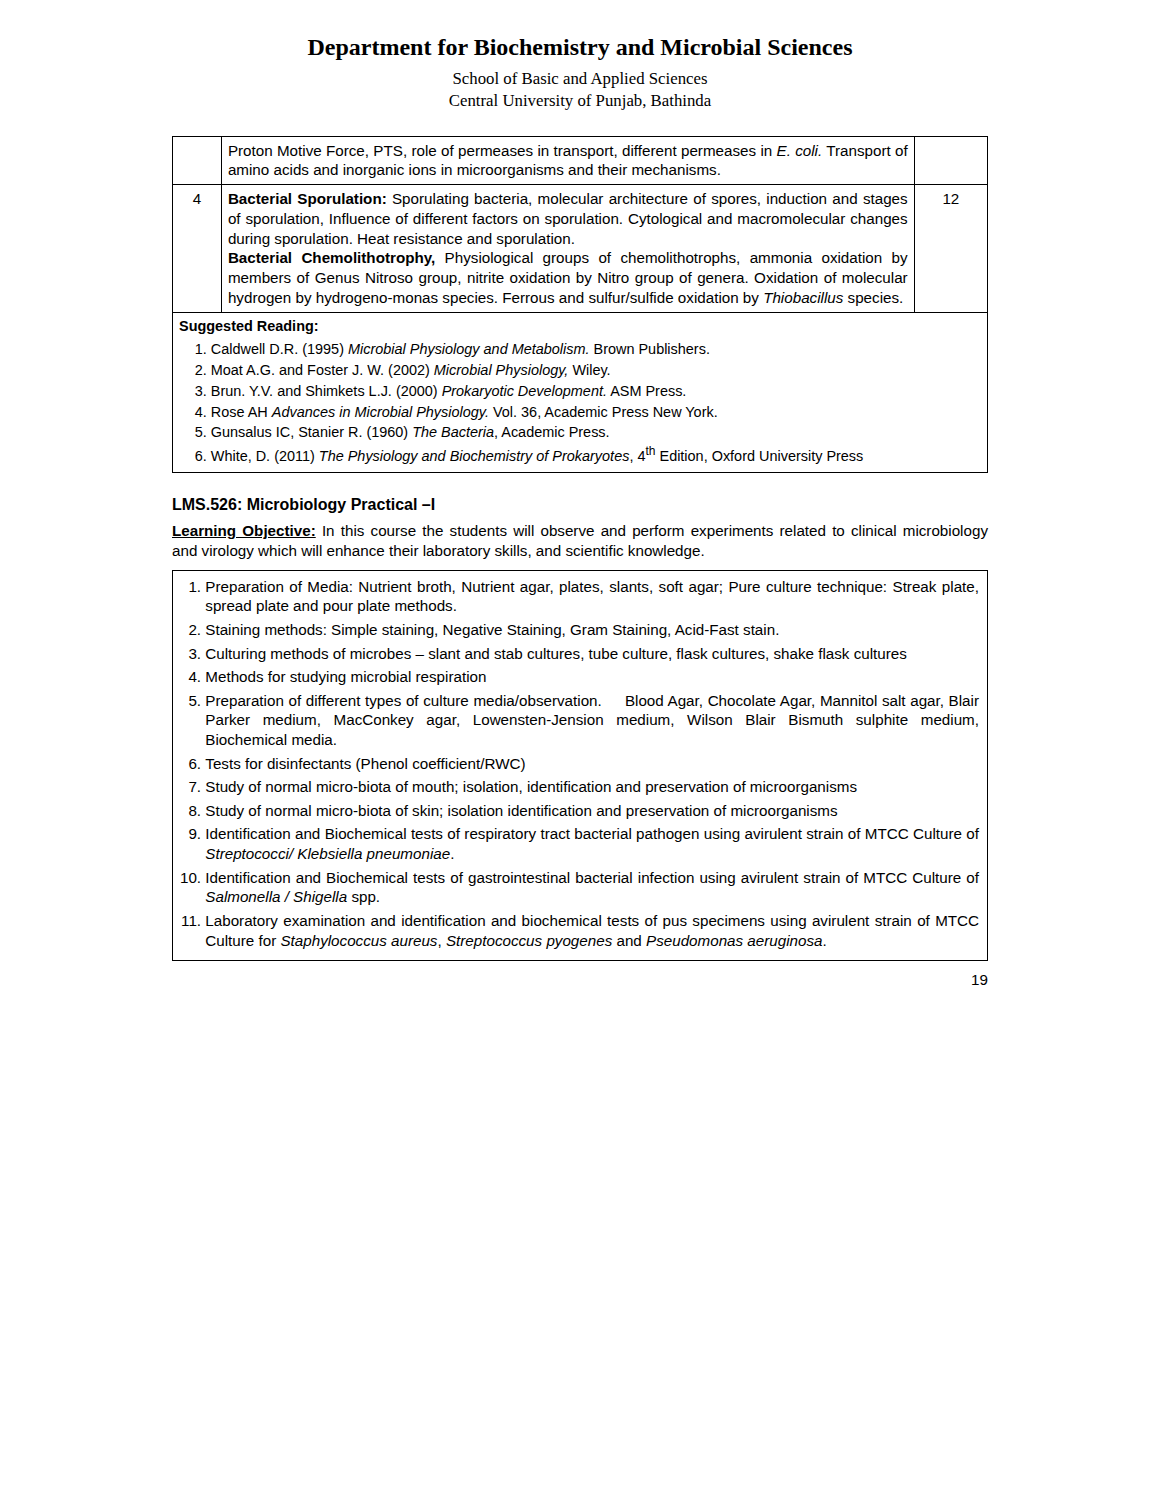Department for Biochemistry and Microbial Sciences
School of Basic and Applied Sciences
Central University of Punjab, Bathinda
| | Proton Motive Force, PTS, role of permeases in transport, different permeases in E. coli. Transport of amino acids and inorganic ions in microorganisms and their mechanisms. | |
| 4 | Bacterial Sporulation: Sporulating bacteria, molecular architecture of spores, induction and stages of sporulation, Influence of different factors on sporulation. Cytological and macromolecular changes during sporulation. Heat resistance and sporulation. Bacterial Chemolithotrophy, Physiological groups of chemolithotrophs, ammonia oxidation by members of Genus Nitroso group, nitrite oxidation by Nitro group of genera. Oxidation of molecular hydrogen by hydrogeno-monas species. Ferrous and sulfur/sulfide oxidation by Thiobacillus species. | 12 |
| Suggested Reading: Caldwell D.R. (1995) Microbial Physiology and Metabolism. Brown Publishers. Moat A.G. and Foster J. W. (2002) Microbial Physiology, Wiley. Brun. Y.V. and Shimkets L.J. (2000) Prokaryotic Development. ASM Press. Rose AH Advances in Microbial Physiology. Vol. 36, Academic Press New York. Gunsalus IC, Stanier R. (1960) The Bacteria , Academic Press. White, D. (2011) The Physiology and Biochemistry of Prokaryotes , 4 th Edition, Oxford University Press |
LMS.526: Microbiology Practical –I
Learning Objective: In this course the students will observe and perform experiments related to clinical microbiology and virology which will enhance their laboratory skills, and scientific knowledge.
Preparation of Media: Nutrient broth, Nutrient agar, plates, slants, soft agar; Pure culture technique: Streak plate, spread plate and pour plate methods.
Staining methods: Simple staining, Negative Staining, Gram Staining, Acid-Fast stain.
Culturing methods of microbes – slant and stab cultures, tube culture, flask cultures, shake flask cultures
Methods for studying microbial respiration
Preparation of different types of culture media/observation. Blood Agar, Chocolate Agar, Mannitol salt agar, Blair Parker medium, MacConkey agar, Lowensten-Jension medium, Wilson Blair Bismuth sulphite medium, Biochemical media.
Tests for disinfectants (Phenol coefficient/RWC)
Study of normal micro-biota of mouth; isolation, identification and preservation of microorganisms
Study of normal micro-biota of skin; isolation identification and preservation of microorganisms
Identification and Biochemical tests of respiratory tract bacterial pathogen using avirulent strain of MTCC Culture of Streptococci/ Klebsiella pneumoniae.
Identification and Biochemical tests of gastrointestinal bacterial infection using avirulent strain of MTCC Culture of Salmonella / Shigella spp.
Laboratory examination and identification and biochemical tests of pus specimens using avirulent strain of MTCC Culture for Staphylococcus aureus, Streptococcus pyogenes and Pseudomonas aeruginosa.
19